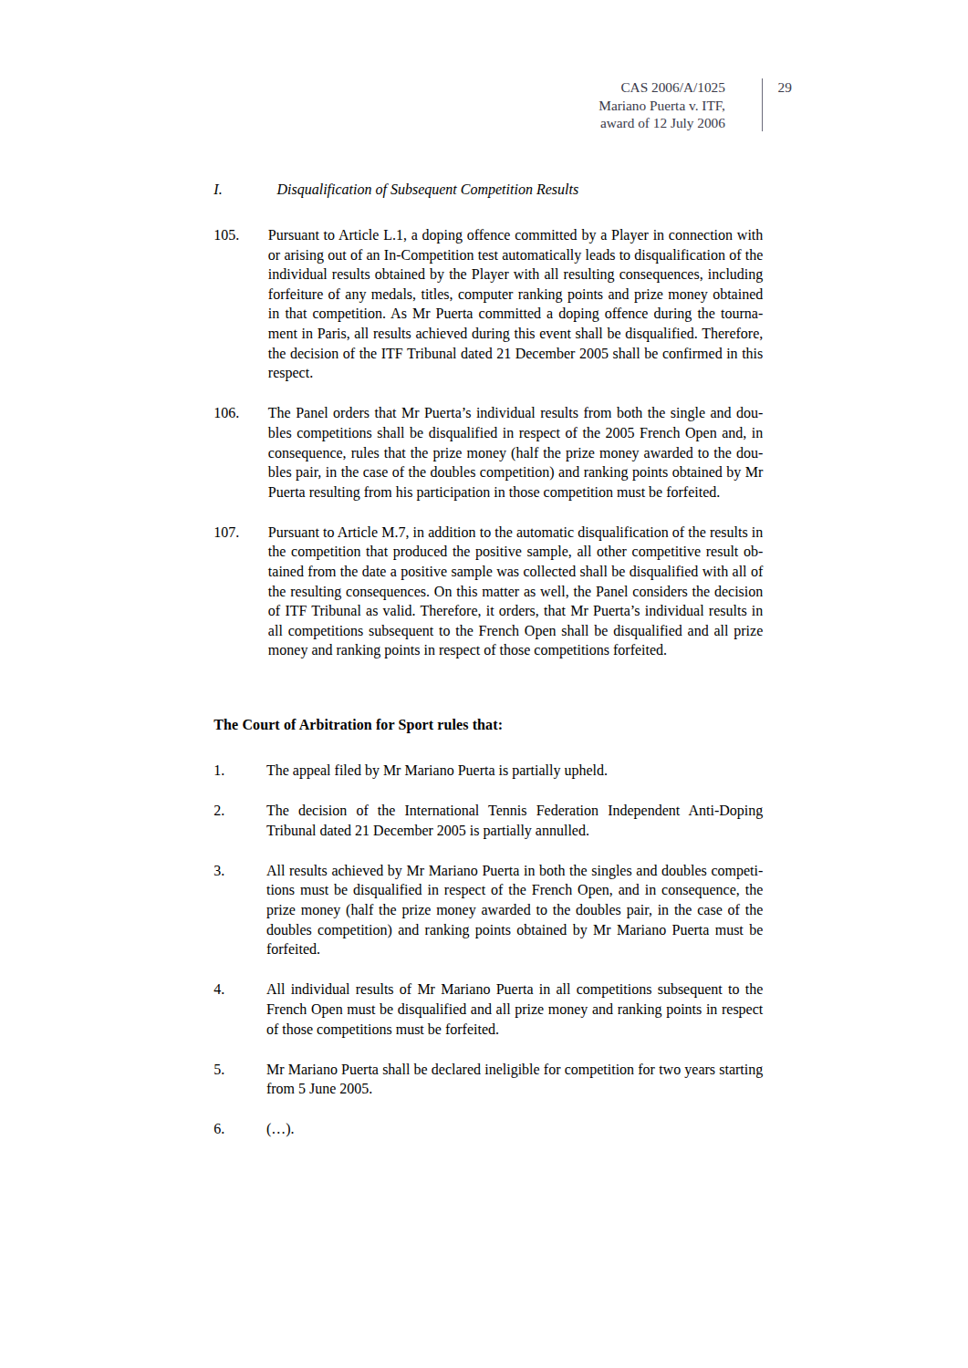29 CAS 2006/A/1025
Mariano Puerta v. ITF,
award of 12 July 2006
I. Disqualification of Subsequent Competition Results
105. Pursuant to Article L.1, a doping offence committed by a Player in connection with or arising out of an In-Competition test automatically leads to disqualification of the individual results obtained by the Player with all resulting consequences, including forfeiture of any medals, titles, computer ranking points and prize money obtained in that competition. As Mr Puerta committed a doping offence during the tournament in Paris, all results achieved during this event shall be disqualified. Therefore, the decision of the ITF Tribunal dated 21 December 2005 shall be confirmed in this respect.
106. The Panel orders that Mr Puerta’s individual results from both the single and doubles competitions shall be disqualified in respect of the 2005 French Open and, in consequence, rules that the prize money (half the prize money awarded to the doubles pair, in the case of the doubles competition) and ranking points obtained by Mr Puerta resulting from his participation in those competition must be forfeited.
107. Pursuant to Article M.7, in addition to the automatic disqualification of the results in the competition that produced the positive sample, all other competitive result obtained from the date a positive sample was collected shall be disqualified with all of the resulting consequences. On this matter as well, the Panel considers the decision of ITF Tribunal as valid. Therefore, it orders, that Mr Puerta’s individual results in all competitions subsequent to the French Open shall be disqualified and all prize money and ranking points in respect of those competitions forfeited.
The Court of Arbitration for Sport rules that:
1. The appeal filed by Mr Mariano Puerta is partially upheld.
2. The decision of the International Tennis Federation Independent Anti-Doping Tribunal dated 21 December 2005 is partially annulled.
3. All results achieved by Mr Mariano Puerta in both the singles and doubles competitions must be disqualified in respect of the French Open, and in consequence, the prize money (half the prize money awarded to the doubles pair, in the case of the doubles competition) and ranking points obtained by Mr Mariano Puerta must be forfeited.
4. All individual results of Mr Mariano Puerta in all competitions subsequent to the French Open must be disqualified and all prize money and ranking points in respect of those competitions must be forfeited.
5. Mr Mariano Puerta shall be declared ineligible for competition for two years starting from 5 June 2005.
6. (…).